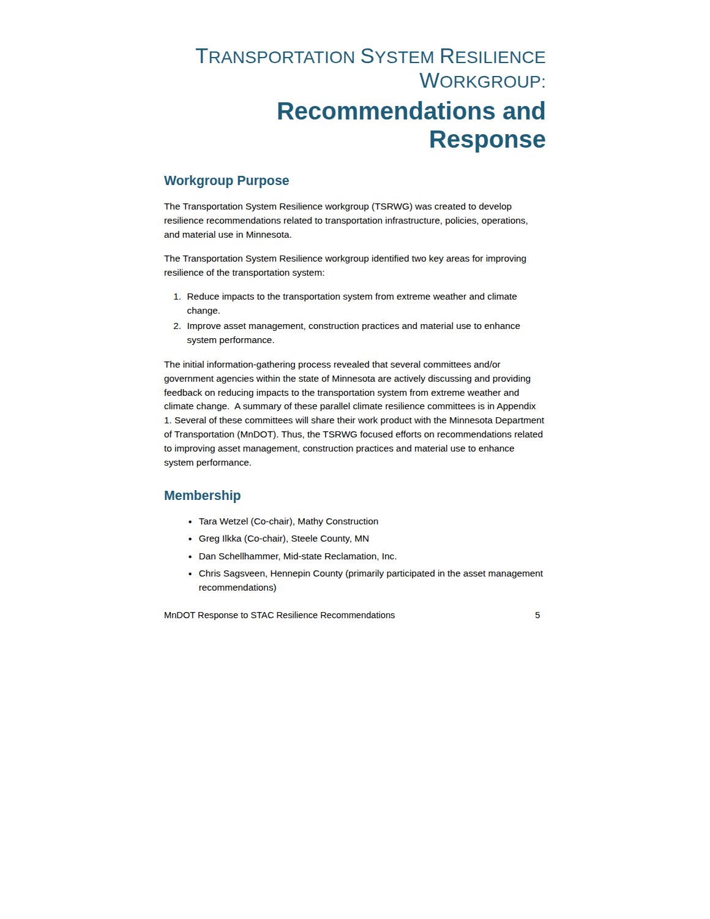TRANSPORTATION SYSTEM RESILIENCE
WORKGROUP:
Recommendations and Response
Workgroup Purpose
The Transportation System Resilience workgroup (TSRWG) was created to develop resilience recommendations related to transportation infrastructure, policies, operations, and material use in Minnesota.
The Transportation System Resilience workgroup identified two key areas for improving resilience of the transportation system:
Reduce impacts to the transportation system from extreme weather and climate change.
Improve asset management, construction practices and material use to enhance system performance.
The initial information-gathering process revealed that several committees and/or government agencies within the state of Minnesota are actively discussing and providing feedback on reducing impacts to the transportation system from extreme weather and climate change. A summary of these parallel climate resilience committees is in Appendix 1. Several of these committees will share their work product with the Minnesota Department of Transportation (MnDOT). Thus, the TSRWG focused efforts on recommendations related to improving asset management, construction practices and material use to enhance system performance.
Membership
Tara Wetzel (Co-chair), Mathy Construction
Greg Ilkka (Co-chair), Steele County, MN
Dan Schellhammer, Mid-state Reclamation, Inc.
Chris Sagsveen, Hennepin County (primarily participated in the asset management recommendations)
MnDOT Response to STAC Resilience Recommendations 5